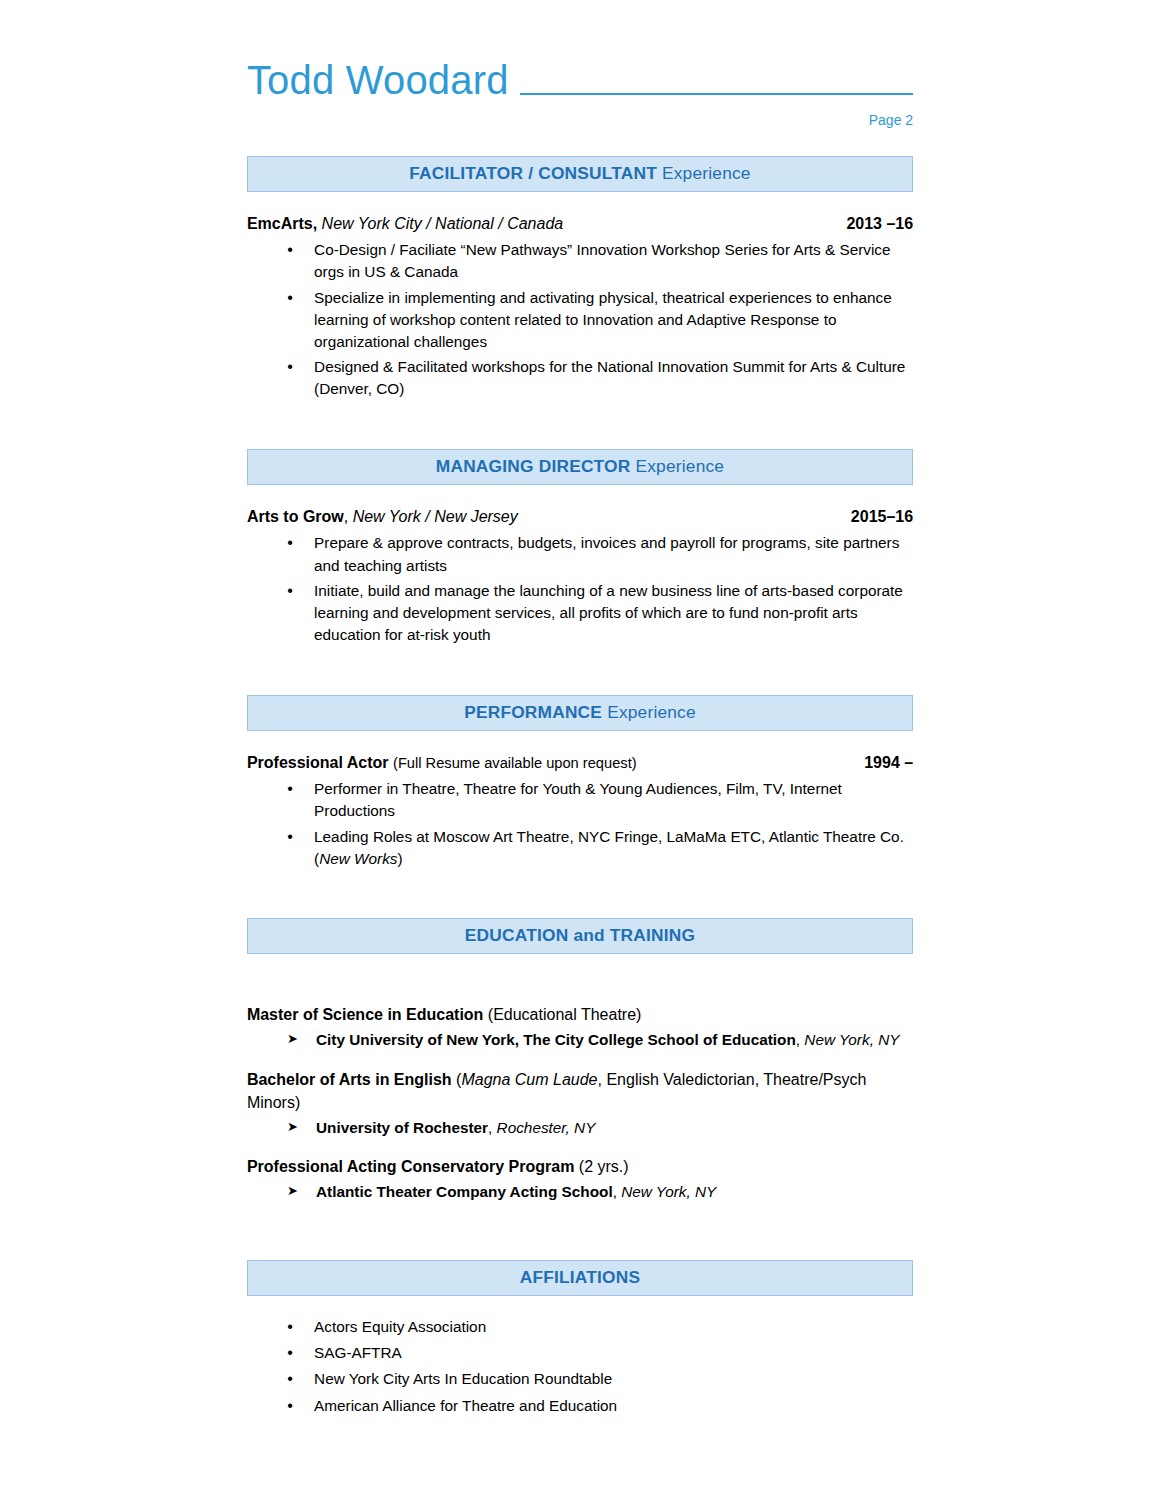Todd Woodard
Page 2
FACILITATOR / CONSULTANT Experience
EmcArts, New York City / National / Canada
2013 –16
Co-Design / Faciliate “New Pathways” Innovation Workshop Series for Arts & Service orgs in US & Canada
Specialize in implementing and activating physical, theatrical experiences to enhance learning of workshop content related to Innovation and Adaptive Response to organizational challenges
Designed & Facilitated workshops for the National Innovation Summit for Arts & Culture (Denver, CO)
MANAGING DIRECTOR Experience
Arts to Grow, New York / New Jersey
2015–16
Prepare & approve contracts, budgets, invoices and payroll for programs, site partners and teaching artists
Initiate, build and manage the launching of a new business line of arts-based corporate learning and development services, all profits of which are to fund non-profit arts education for at-risk youth
PERFORMANCE Experience
Professional Actor (Full Resume available upon request)
1994 –
Performer in Theatre, Theatre for Youth & Young Audiences, Film, TV, Internet Productions
Leading Roles at Moscow Art Theatre, NYC Fringe, LaMaMa ETC, Atlantic Theatre Co. (New Works)
EDUCATION and TRAINING
Master of Science in Education (Educational Theatre)
City University of New York, The City College School of Education, New York, NY
Bachelor of Arts in English (Magna Cum Laude, English Valedictorian, Theatre/Psych Minors)
University of Rochester, Rochester, NY
Professional Acting Conservatory Program (2 yrs.)
Atlantic Theater Company Acting School, New York, NY
AFFILIATIONS
Actors Equity Association
SAG-AFTRA
New York City Arts In Education Roundtable
American Alliance for Theatre and Education